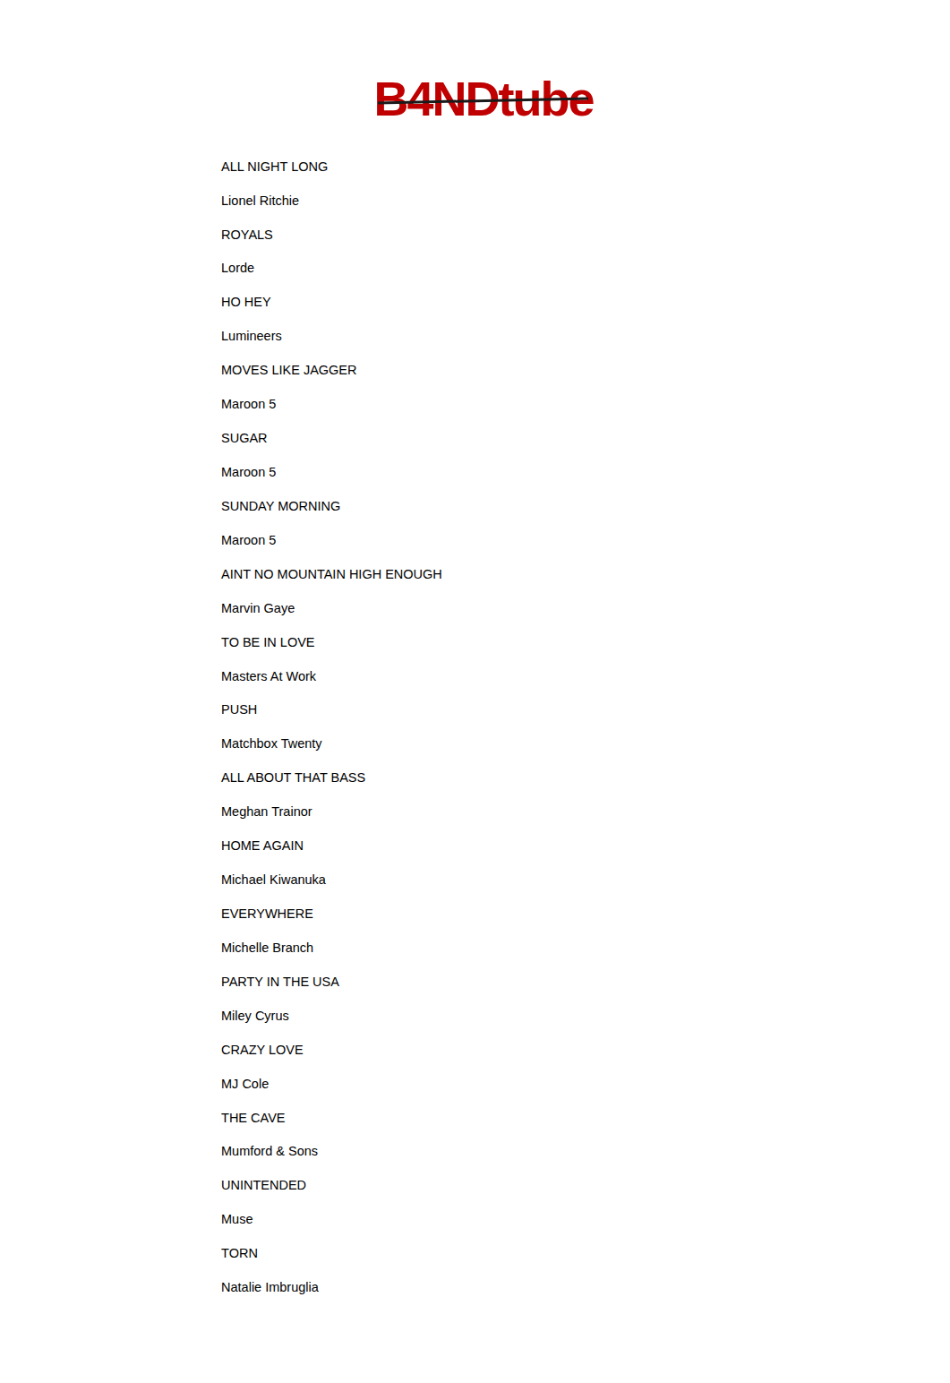B4NDtube
ALL NIGHT LONG
Lionel Ritchie
ROYALS
Lorde
Ho Hey
Lumineers
MOVES LIKE JAGGER
Maroon 5
SUGAR
Maroon 5
SUNDAY MORNING
Maroon 5
AINT NO MOUNTAIN HIGH ENOUGH
Marvin Gaye
TO BE IN LOVE
Masters At Work
PUSH
Matchbox Twenty
ALL ABOUT THAT BASS
Meghan Trainor
HOME AGAIN
Michael Kiwanuka
EVERYWHERE
Michelle Branch
PARTY IN THE USA
Miley Cyrus
CRAZY LOVE
MJ Cole
THE CAVE
Mumford & Sons
UNINTENDED
Muse
TORN
Natalie Imbruglia